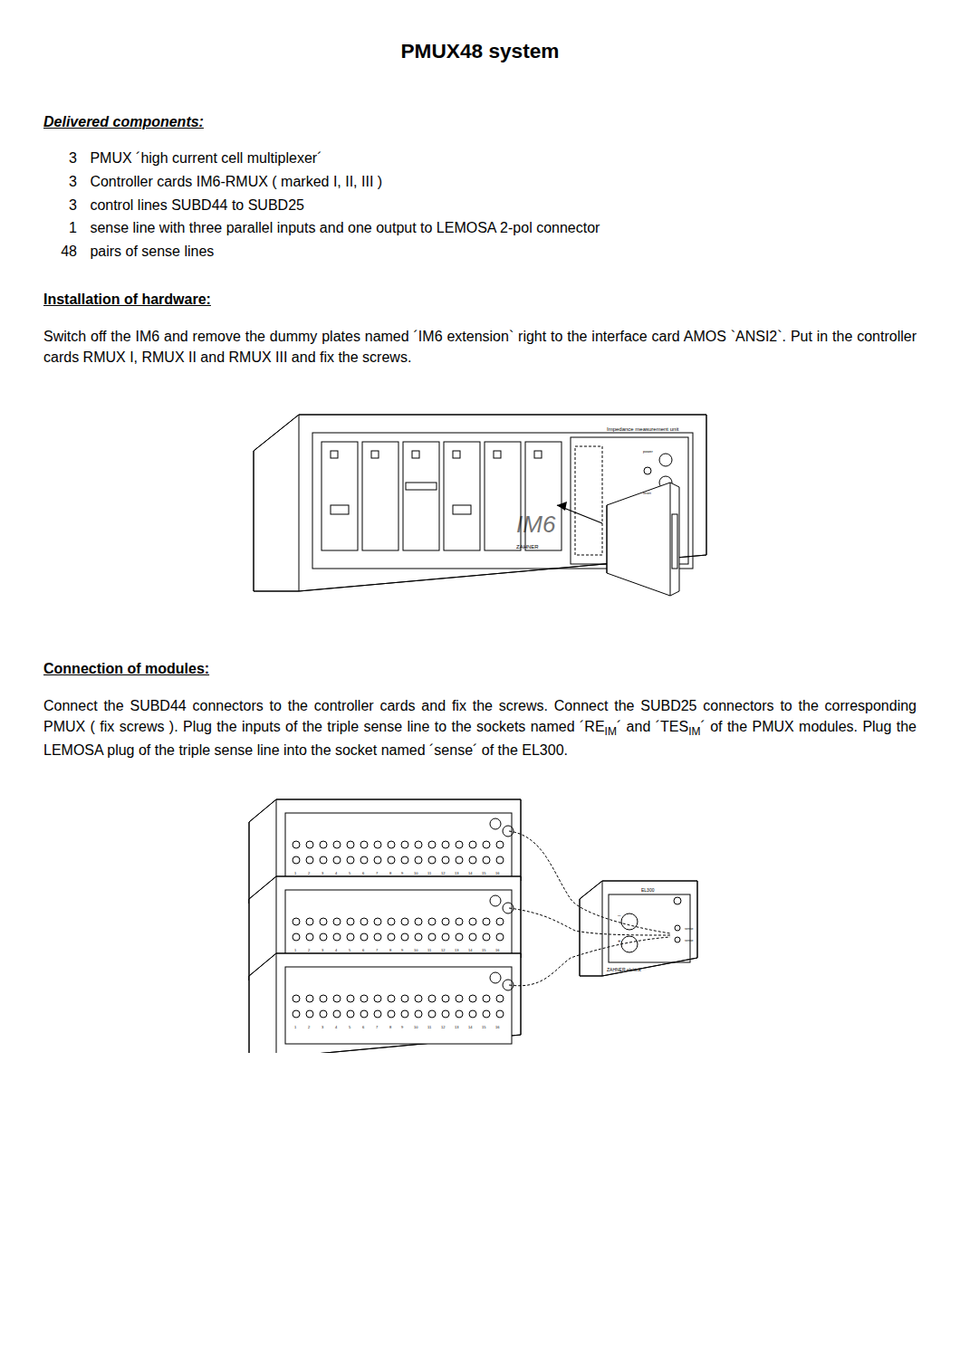PMUX48 system
Delivered components:
| 3 | PMUX ´high current cell multiplexer´ |
| 3 | Controller cards IM6-RMUX ( marked I, II, III ) |
| 3 | control lines SUBD44 to SUBD25 |
| 1 | sense line with three parallel inputs and one output to LEMOSA 2-pol connector |
| 48 | pairs of sense lines |
Installation of hardware:
Switch off the IM6 and remove the dummy plates named ´IM6 extension` right to the interface card AMOS `ANSI2`. Put in the controller cards RMUX I, RMUX II and RMUX III and fix the screws.
Impedance measurement unit IM6 ZAHNER power reset
Connection of modules:
Connect the SUBD44 connectors to the controller cards and fix the screws. Connect the SUBD25 connectors to the corresponding PMUX ( fix screws ). Plug the inputs of the triple sense line to the sockets named ´REIM´ and ´TESIM´ of the PMUX modules. Plug the LEMOSA plug of the triple sense line into the socket named ´sense´ of the EL300.
1234 5678 9101112 13141516 EL300 ZAHNER elektrik – + sense sense